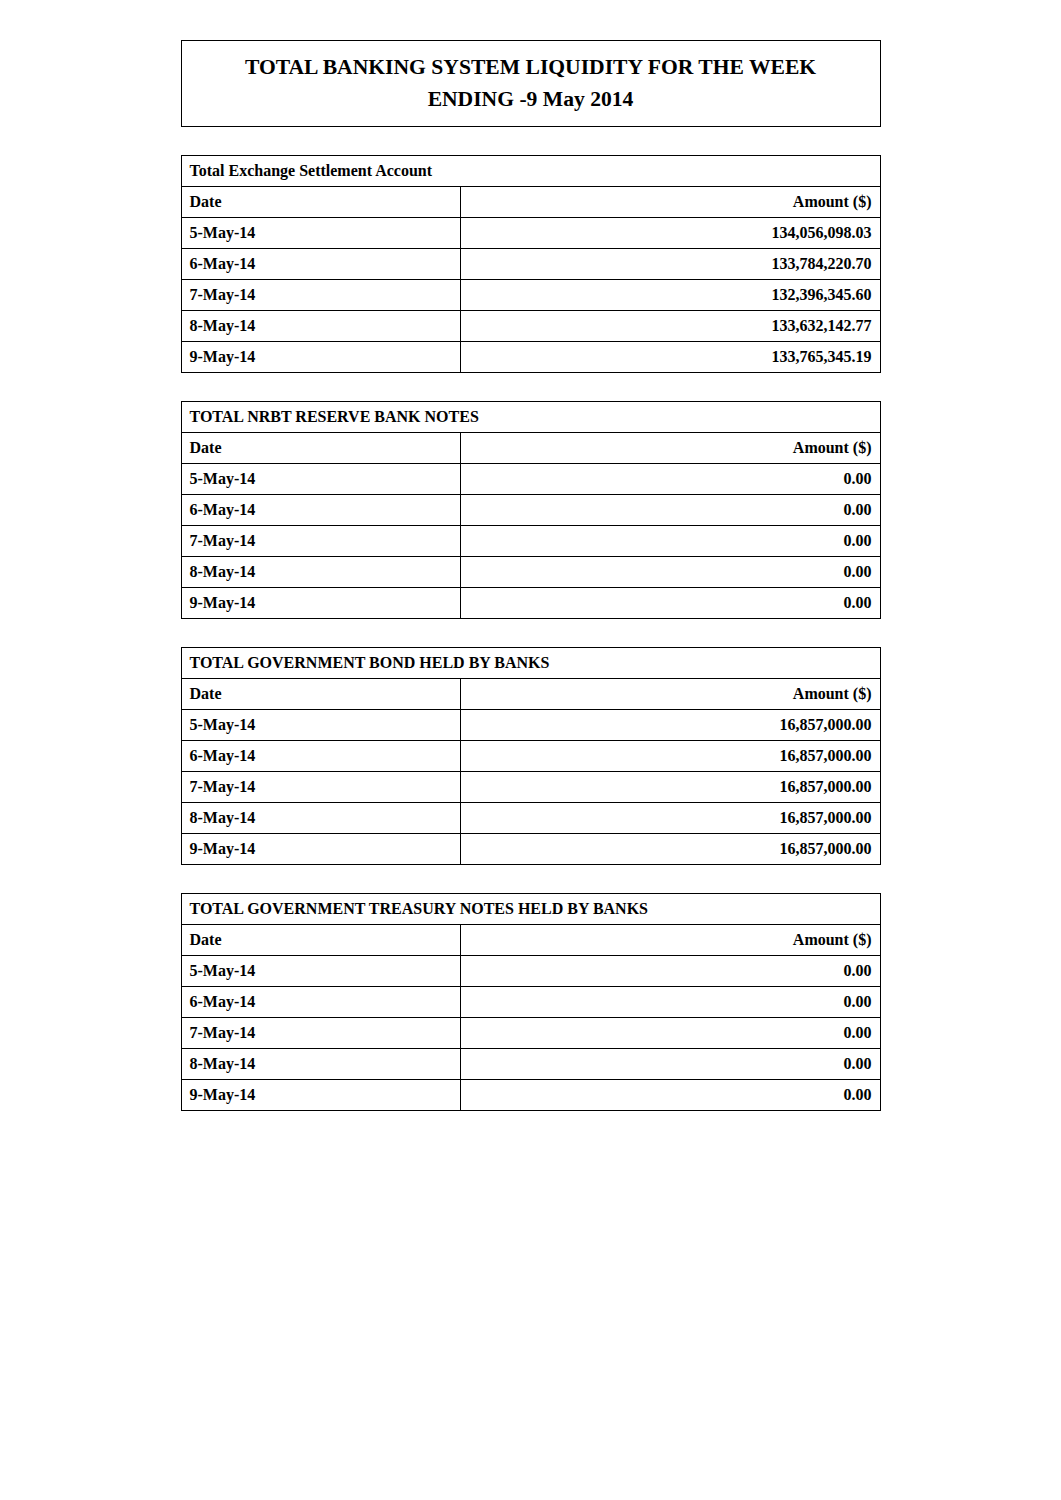TOTAL BANKING SYSTEM LIQUIDITY FOR THE WEEK
ENDING -9 May 2014
Total Exchange Settlement Account
| Date | Amount ($) |
| --- | --- |
| 5-May-14 | 134,056,098.03 |
| 6-May-14 | 133,784,220.70 |
| 7-May-14 | 132,396,345.60 |
| 8-May-14 | 133,632,142.77 |
| 9-May-14 | 133,765,345.19 |
TOTAL NRBT RESERVE BANK NOTES
| Date | Amount ($) |
| --- | --- |
| 5-May-14 | 0.00 |
| 6-May-14 | 0.00 |
| 7-May-14 | 0.00 |
| 8-May-14 | 0.00 |
| 9-May-14 | 0.00 |
TOTAL GOVERNMENT BOND HELD BY BANKS
| Date | Amount ($) |
| --- | --- |
| 5-May-14 | 16,857,000.00 |
| 6-May-14 | 16,857,000.00 |
| 7-May-14 | 16,857,000.00 |
| 8-May-14 | 16,857,000.00 |
| 9-May-14 | 16,857,000.00 |
TOTAL GOVERNMENT TREASURY NOTES HELD BY BANKS
| Date | Amount ($) |
| --- | --- |
| 5-May-14 | 0.00 |
| 6-May-14 | 0.00 |
| 7-May-14 | 0.00 |
| 8-May-14 | 0.00 |
| 9-May-14 | 0.00 |